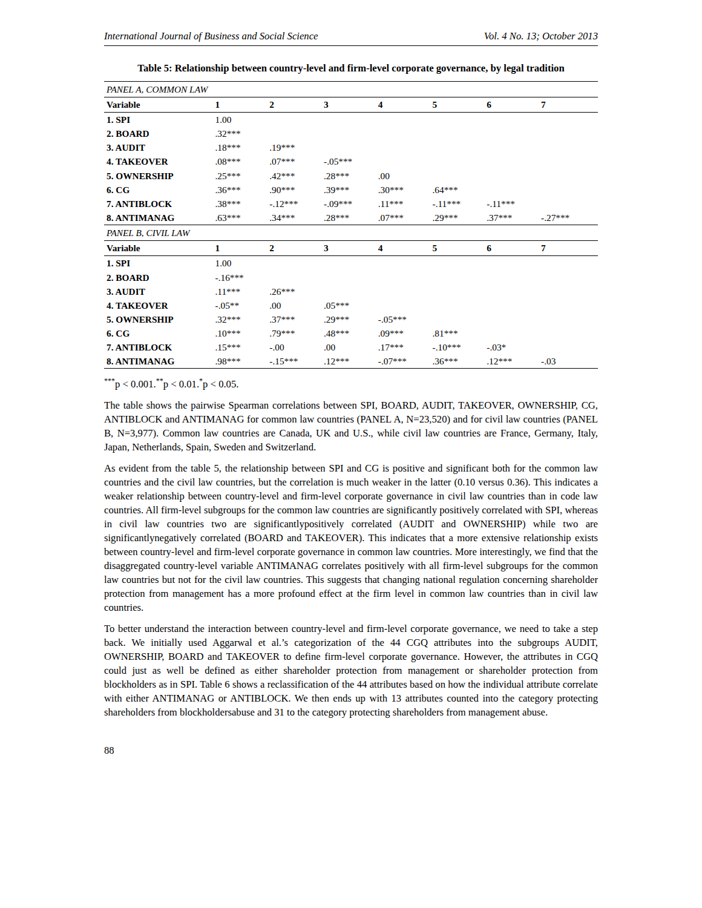International Journal of Business and Social Science Vol. 4 No. 13; October 2013
Table 5: Relationship between country-level and firm-level corporate governance, by legal tradition
| PANEL A, COMMON LAW |
| Variable | 1 | 2 | 3 | 4 | 5 | 6 | 7 |
| 1. SPI | 1.00 | | | | | | |
| 2. BOARD | .32*** | | | | | | |
| 3. AUDIT | .18*** | .19*** | | | | | |
| 4. TAKEOVER | .08*** | .07*** | -.05*** | | | | |
| 5. OWNERSHIP | .25*** | .42*** | .28*** | .00 | | | |
| 6. CG | .36*** | .90*** | .39*** | .30*** | .64*** | | |
| 7. ANTIBLOCK | .38*** | -.12*** | -.09*** | .11*** | -.11*** | -.11*** | |
| 8. ANTIMANAG | .63*** | .34*** | .28*** | .07*** | .29*** | .37*** | -.27*** |
| PANEL B, CIVIL LAW |
| Variable | 1 | 2 | 3 | 4 | 5 | 6 | 7 |
| 1. SPI | 1.00 | | | | | | |
| 2. BOARD | -.16*** | | | | | | |
| 3. AUDIT | .11*** | .26*** | | | | | |
| 4. TAKEOVER | -.05** | .00 | .05*** | | | | |
| 5. OWNERSHIP | .32*** | .37*** | .29*** | -.05*** | | | |
| 6. CG | .10*** | .79*** | .48*** | .09*** | .81*** | | |
| 7. ANTIBLOCK | .15*** | -.00 | .00 | .17*** | -.10*** | -.03* | |
| 8. ANTIMANAG | .98*** | -.15*** | .12*** | -.07*** | .36*** | .12*** | -.03 |
***p < 0.001.**p < 0.01.*p < 0.05.
The table shows the pairwise Spearman correlations between SPI, BOARD, AUDIT, TAKEOVER, OWNERSHIP, CG, ANTIBLOCK and ANTIMANAG for common law countries (PANEL A, N=23,520) and for civil law countries (PANEL B, N=3,977). Common law countries are Canada, UK and U.S., while civil law countries are France, Germany, Italy, Japan, Netherlands, Spain, Sweden and Switzerland.
As evident from the table 5, the relationship between SPI and CG is positive and significant both for the common law countries and the civil law countries, but the correlation is much weaker in the latter (0.10 versus 0.36). This indicates a weaker relationship between country-level and firm-level corporate governance in civil law countries than in code law countries. All firm-level subgroups for the common law countries are significantly positively correlated with SPI, whereas in civil law countries two are significantlypositively correlated (AUDIT and OWNERSHIP) while two are significantlynegatively correlated (BOARD and TAKEOVER). This indicates that a more extensive relationship exists between country-level and firm-level corporate governance in common law countries. More interestingly, we find that the disaggregated country-level variable ANTIMANAG correlates positively with all firm-level subgroups for the common law countries but not for the civil law countries. This suggests that changing national regulation concerning shareholder protection from management has a more profound effect at the firm level in common law countries than in civil law countries.
To better understand the interaction between country-level and firm-level corporate governance, we need to take a step back. We initially used Aggarwal et al.’s categorization of the 44 CGQ attributes into the subgroups AUDIT, OWNERSHIP, BOARD and TAKEOVER to define firm-level corporate governance. However, the attributes in CGQ could just as well be defined as either shareholder protection from management or shareholder protection from blockholders as in SPI. Table 6 shows a reclassification of the 44 attributes based on how the individual attribute correlate with either ANTIMANAG or ANTIBLOCK. We then ends up with 13 attributes counted into the category protecting shareholders from blockholdersabuse and 31 to the category protecting shareholders from management abuse.
88